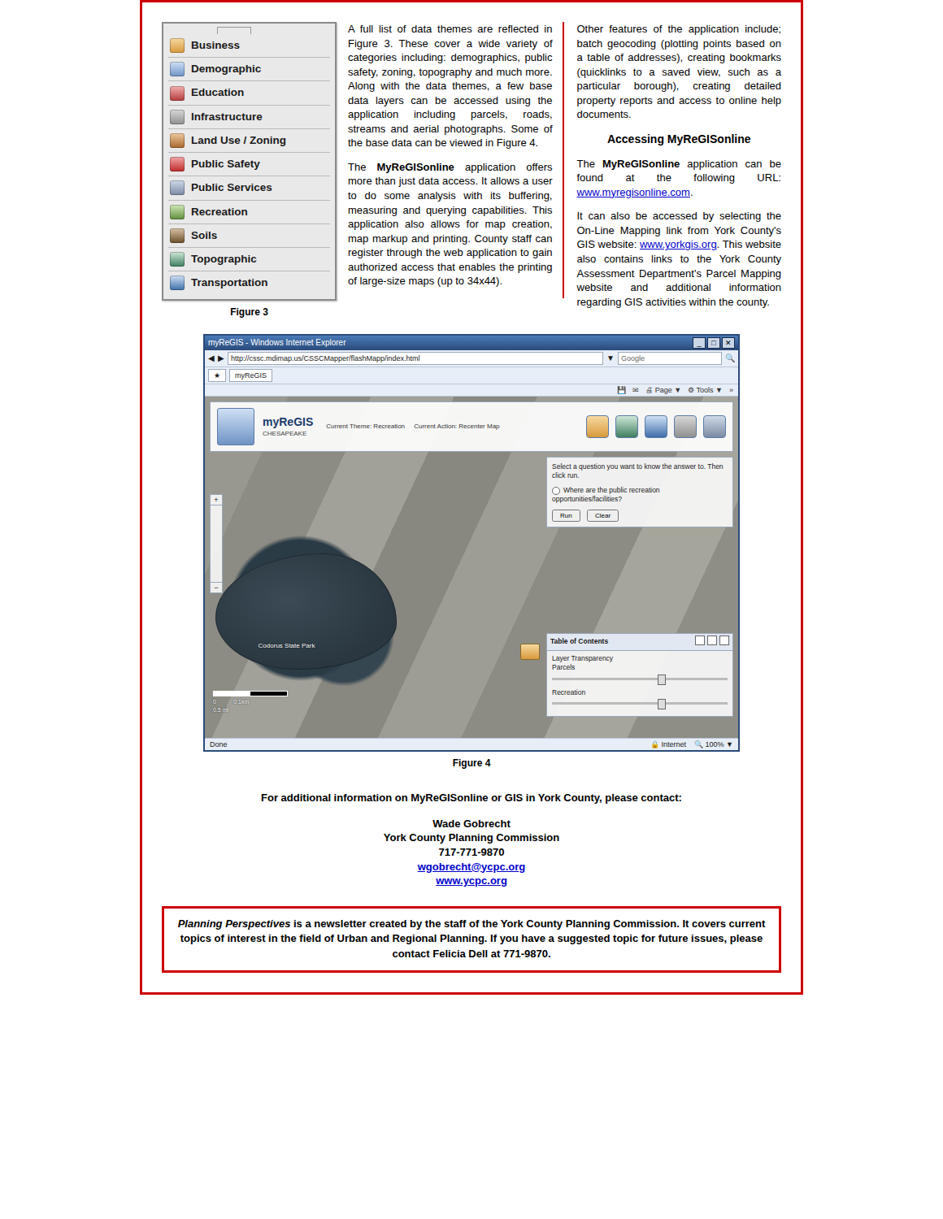Business
Demographic
Education
Infrastructure
Land Use / Zoning
Public Safety
Public Services
Recreation
Soils
Topographic
Transportation
Figure 3
A full list of data themes are reflected in Figure 3. These cover a wide variety of categories including: demographics, public safety, zoning, topography and much more. Along with the data themes, a few base data layers can be accessed using the application including parcels, roads, streams and aerial photographs. Some of the base data can be viewed in Figure 4.
The MyReGISonline application offers more than just data access. It allows a user to do some analysis with its buffering, measuring and querying capabilities. This application also allows for map creation, map markup and printing. County staff can register through the web application to gain authorized access that enables the printing of large-size maps (up to 34x44).
Other features of the application include; batch geocoding (plotting points based on a table of addresses), creating bookmarks (quicklinks to a saved view, such as a particular borough), creating detailed property reports and access to online help documents.
Accessing MyReGISonline
The MyReGISonline application can be found at the following URL: www.myregisonline.com.
It can also be accessed by selecting the On-Line Mapping link from York County's GIS website: www.yorkgis.org. This website also contains links to the York County Assessment Department's Parcel Mapping website and additional information regarding GIS activities within the county.
myReGIS - Windows Internet Explorer
_□✕
◀▶
http://cssc.mdimap.us/CSSCMapper/flashMapp/index.html
▼
Google
🔍
★
myReGIS
💾✉🖨 Page ▼⚙ Tools ▼»
Codorus State Park
myReGIS CHESAPEAKE
Current Theme: Recreation Current Action: Recenter Map
Select a question you want to know the answer to. Then click run.
Where are the public recreation opportunities/facilities?
Run Clear
Table of Contents
Layer Transparency
Parcels
Recreation
+
−
0 0.1km
0.5 mi
Done
🔒 Internet 🔍 100% ▼
Figure 4
For additional information on MyReGISonline or GIS in York County, please contact:
Wade Gobrecht
York County Planning Commission
717-771-9870
wgobrecht@ycpc.org
www.ycpc.org
Planning Perspectives is a newsletter created by the staff of the York County Planning Commission. It covers current topics of interest in the field of Urban and Regional Planning. If you have a suggested topic for future issues, please contact Felicia Dell at 771-9870.